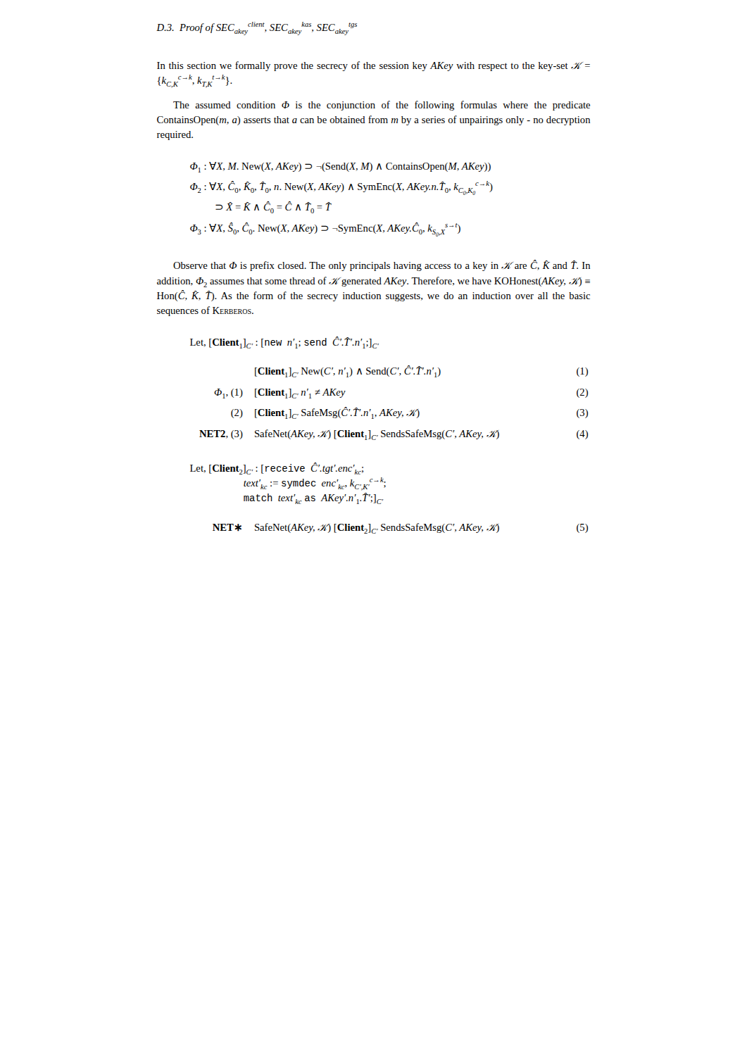D.3. Proof of SECakeyclient, SECakeykas, SECakeytgs
In this section we formally prove the secrecy of the session key AKey with respect to the key-set 𝒦 = {kC,Kc→k, kT,Kt→k}.
The assumed condition Φ is the conjunction of the following formulas where the predicate ContainsOpen(m, a) asserts that a can be obtained from m by a series of unpairings only - no decryption required.
Φ1 : ∀X, M. New(X, AKey) ⊃ ¬(Send(X, M) ∧ ContainsOpen(M, AKey))
Φ2 : ∀X, Ĉ0, K̂0, T̂0, n. New(X, AKey) ∧ SymEnc(X, AKey.n.T̂0, kC0,K0c→k)
⊃ X̂ = K̂ ∧ Ĉ0 = Ĉ ∧ T̂0 = T̂
Φ3 : ∀X, Ŝ0, Ĉ0. New(X, AKey) ⊃ ¬SymEnc(X, AKey.Ĉ0, kS0,Xs→t)
Observe that Φ is prefix closed. The only principals having access to a key in 𝒦 are Ĉ, K̂ and T̂. In addition, Φ2 assumes that some thread of 𝒦 generated AKey. Therefore, we have KOHonest(AKey, 𝒦) ≡ Hon(Ĉ, K̂, T̂). As the form of the secrecy induction suggests, we do an induction over all the basic sequences of Kerberos.
Let, [Client1]C′ : [new n′1; send Ĉ′.T̂′.n′1;]C′
| | [ Client 1 ] C′ New ( C′, n′ 1 ) ∧ Send ( C′, Ĉ′.T̂′.n′ 1 ) | (1) |
| Φ 1 , (1) | [ Client 1 ] C′ n′ 1 ≠ AKey | (2) |
| (2) | [ Client 1 ] C′ SafeMsg ( Ĉ′.T̂′.n′ 1 , AKey, 𝒦 ) | (3) |
| NET2 , (3) | SafeNet ( AKey, 𝒦 ) [ Client 1 ] C′ SendsSafeMsg ( C′, AKey, 𝒦 ) | (4) |
Let, [Client2]C′ : [receive Ĉ′.tgt′.enc′kc; text′kc := symdec enc′kc, kC′,K′c→k; match text′kc as AKey′.n′1.T̂′;]C′
| NET∗ | SafeNet ( AKey, 𝒦 ) [ Client 2 ] C′ SendsSafeMsg ( C′, AKey, 𝒦 ) | (5) |